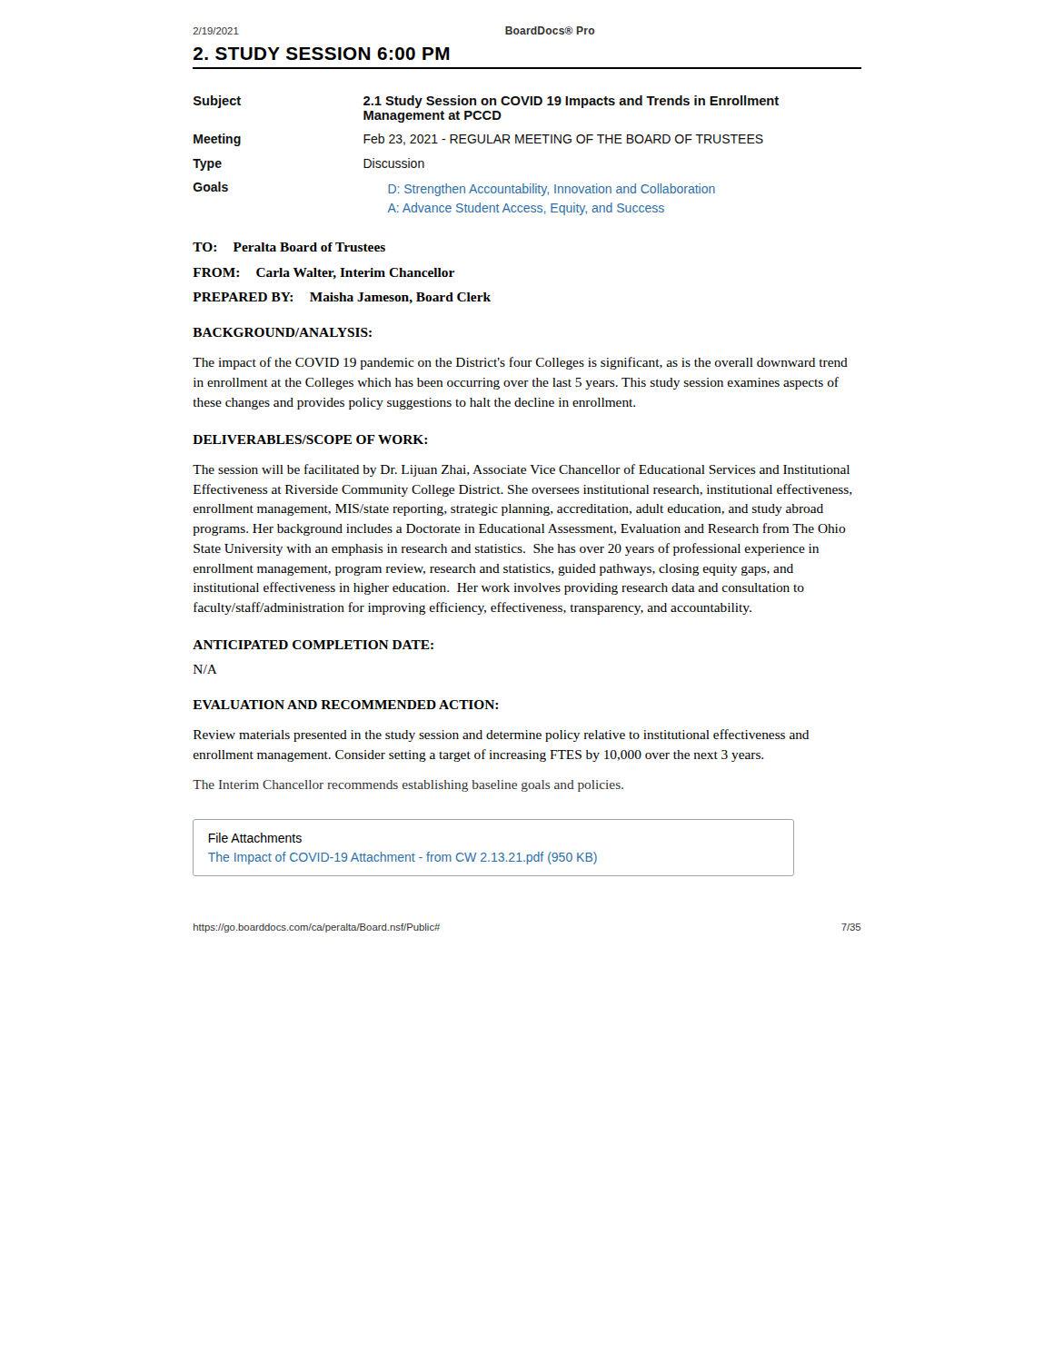2/19/2021 BoardDocs® Pro
2. STUDY SESSION 6:00 PM
| Subject | 2.1 Study Session on COVID 19 Impacts and Trends in Enrollment Management at PCCD |
| Meeting | Feb 23, 2021 - REGULAR MEETING OF THE BOARD OF TRUSTEES |
| Type | Discussion |
| Goals | D: Strengthen Accountability, Innovation and Collaboration A: Advance Student Access, Equity, and Success |
TO: Peralta Board of Trustees
FROM: Carla Walter, Interim Chancellor
PREPARED BY: Maisha Jameson, Board Clerk
BACKGROUND/ANALYSIS:
The impact of the COVID 19 pandemic on the District's four Colleges is significant, as is the overall downward trend in enrollment at the Colleges which has been occurring over the last 5 years. This study session examines aspects of these changes and provides policy suggestions to halt the decline in enrollment.
DELIVERABLES/SCOPE OF WORK:
The session will be facilitated by Dr. Lijuan Zhai, Associate Vice Chancellor of Educational Services and Institutional Effectiveness at Riverside Community College District. She oversees institutional research, institutional effectiveness, enrollment management, MIS/state reporting, strategic planning, accreditation, adult education, and study abroad programs. Her background includes a Doctorate in Educational Assessment, Evaluation and Research from The Ohio State University with an emphasis in research and statistics. She has over 20 years of professional experience in enrollment management, program review, research and statistics, guided pathways, closing equity gaps, and institutional effectiveness in higher education. Her work involves providing research data and consultation to faculty/staff/administration for improving efficiency, effectiveness, transparency, and accountability.
ANTICIPATED COMPLETION DATE:
N/A
EVALUATION AND RECOMMENDED ACTION:
Review materials presented in the study session and determine policy relative to institutional effectiveness and enrollment management. Consider setting a target of increasing FTES by 10,000 over the next 3 years.
The Interim Chancellor recommends establishing baseline goals and policies.
File Attachments
The Impact of COVID-19 Attachment - from CW 2.13.21.pdf (950 KB)
https://go.boarddocs.com/ca/peralta/Board.nsf/Public# 7/35